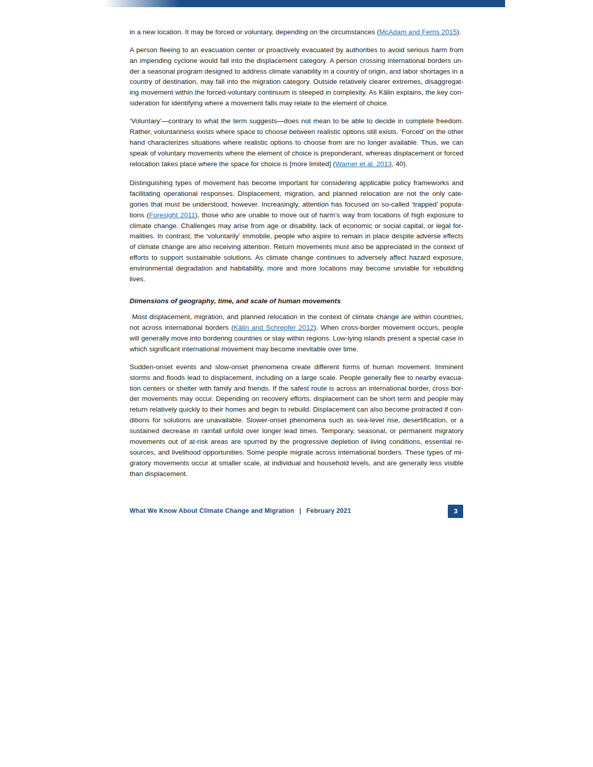in a new location. It may be forced or voluntary, depending on the circumstances (McAdam and Ferris 2015).
A person fleeing to an evacuation center or proactively evacuated by authorities to avoid serious harm from an impending cyclone would fall into the displacement category. A person crossing international borders under a seasonal program designed to address climate variability in a country of origin, and labor shortages in a country of destination, may fall into the migration category. Outside relatively clearer extremes, disaggregating movement within the forced-voluntary continuum is steeped in complexity. As Kälin explains, the key consideration for identifying where a movement falls may relate to the element of choice.
‘Voluntary’—contrary to what the term suggests—does not mean to be able to decide in complete freedom. Rather, voluntariness exists where space to choose between realistic options still exists. ‘Forced’ on the other hand characterizes situations where realistic options to choose from are no longer available. Thus, we can speak of voluntary movements where the element of choice is preponderant, whereas displacement or forced relocation takes place where the space for choice is [more limited] (Warner et al. 2013, 40).
Distinguishing types of movement has become important for considering applicable policy frameworks and facilitating operational responses. Displacement, migration, and planned relocation are not the only categories that must be understood, however. Increasingly, attention has focused on so-called ‘trapped’ populations (Foresight 2011), those who are unable to move out of harm’s way from locations of high exposure to climate change. Challenges may arise from age or disability, lack of economic or social capital, or legal formalities. In contrast, the ‘voluntarily’ immobile, people who aspire to remain in place despite adverse effects of climate change are also receiving attention. Return movements must also be appreciated in the context of efforts to support sustainable solutions. As climate change continues to adversely affect hazard exposure, environmental degradation and habitability, more and more locations may become unviable for rebuilding lives.
Dimensions of geography, time, and scale of human movements
Most displacement, migration, and planned relocation in the context of climate change are within countries, not across international borders (Kälin and Schrepfer 2012). When cross-border movement occurs, people will generally move into bordering countries or stay within regions. Low-lying islands present a special case in which significant international movement may become inevitable over time.
Sudden-onset events and slow-onset phenomena create different forms of human movement. Imminent storms and floods lead to displacement, including on a large scale. People generally flee to nearby evacuation centers or shelter with family and friends. If the safest route is across an international border, cross border movements may occur. Depending on recovery efforts, displacement can be short term and people may return relatively quickly to their homes and begin to rebuild. Displacement can also become protracted if conditions for solutions are unavailable. Slower-onset phenomena such as sea-level rise, desertification, or a sustained decrease in rainfall unfold over longer lead times. Temporary, seasonal, or permanent migratory movements out of at-risk areas are spurred by the progressive depletion of living conditions, essential resources, and livelihood opportunities. Some people migrate across international borders. These types of migratory movements occur at smaller scale, at individual and household levels, and are generally less visible than displacement.
What We Know About Climate Change and Migration|February 2021
3